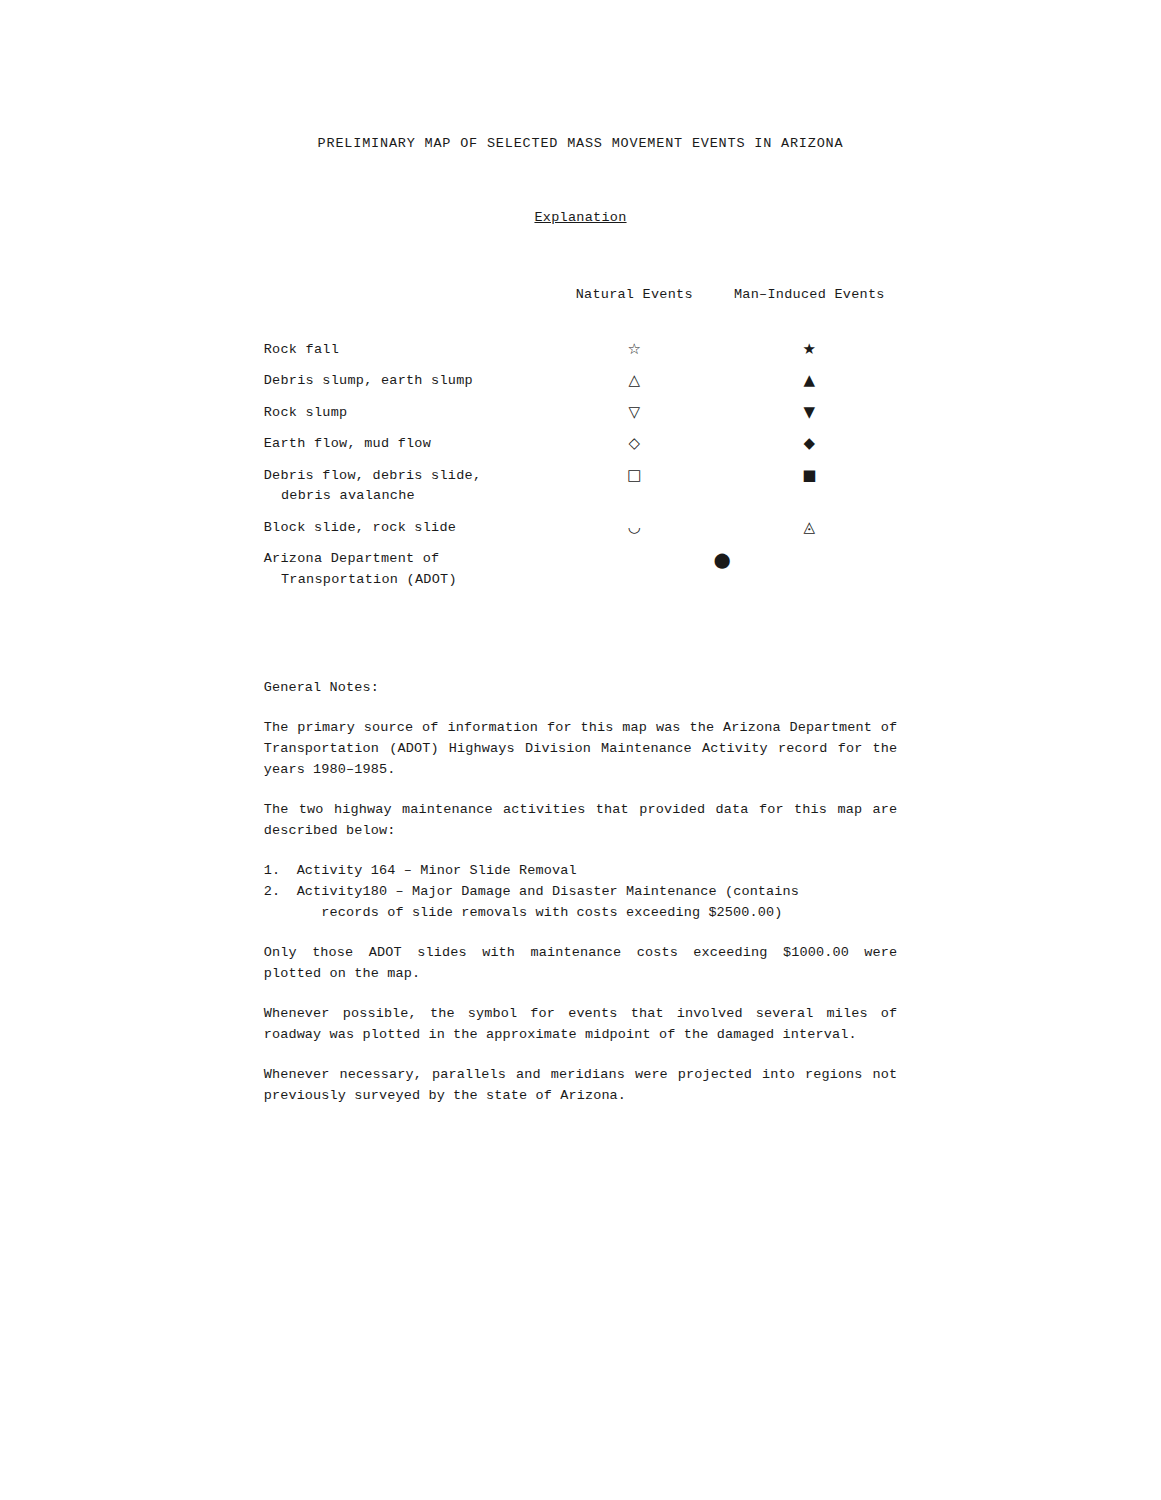PRELIMINARY MAP OF SELECTED MASS MOVEMENT EVENTS IN ARIZONA
Explanation
| | Natural Events | Man–Induced Events |
| --- | --- | --- |
| Rock fall | ☆ | ★ |
| Debris slump, earth slump | △ | ▲ |
| Rock slump | ▽ | ▼ |
| Earth flow, mud flow | ◇ | ◆ |
| Debris flow, debris slide, debris avalanche | □ | ■ |
| Block slide, rock slide | ◡ | ◬ |
| Arizona Department of Transportation (ADOT) | ⬤ |
General Notes:
The primary source of information for this map was the Arizona Department of Transportation (ADOT) Highways Division Maintenance Activity record for the years 1980–1985.
The two highway maintenance activities that provided data for this map are described below:
1. Activity 164 – Minor Slide Removal
2. Activity180 – Major Damage and Disaster Maintenance (contains
records of slide removals with costs exceeding $2500.00)
Only those ADOT slides with maintenance costs exceeding $1000.00 were plotted on the map.
Whenever possible, the symbol for events that involved several miles of roadway was plotted in the approximate midpoint of the damaged interval.
Whenever necessary, parallels and meridians were projected into regions not previously surveyed by the state of Arizona.